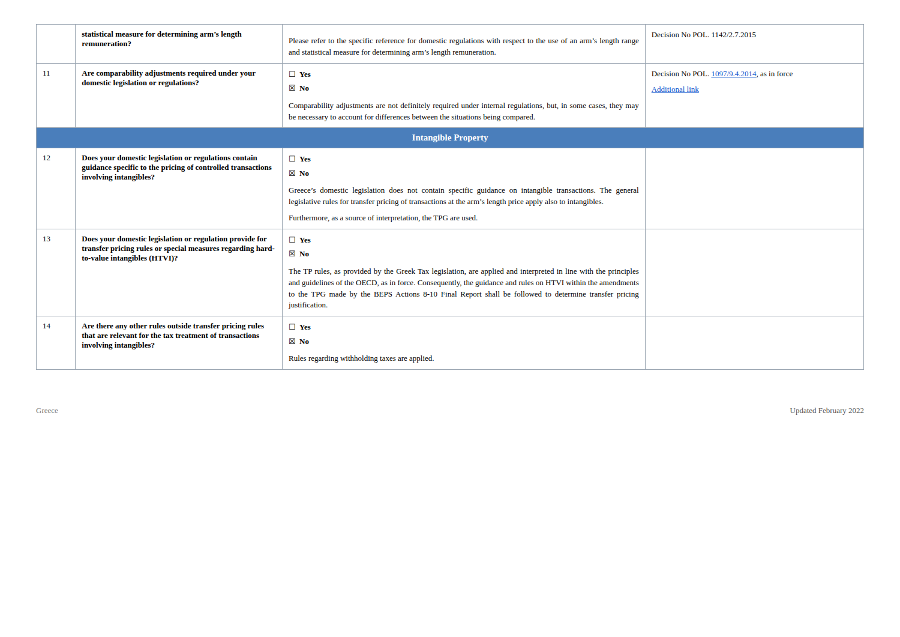| | statistical measure for determining arm’s length remuneration? | Please refer to the specific reference for domestic regulations with respect to the use of an arm’s length range and statistical measure for determining arm’s length remuneration. | Decision No POL. 1142/2.7.2015 |
| 11 | Are comparability adjustments required under your domestic legislation or regulations? | ☐ Yes ☒ No Comparability adjustments are not definitely required under internal regulations, but, in some cases, they may be necessary to account for differences between the situations being compared. | Decision No POL. 1097/9.4.2014 , as in force Additional link |
| Intangible Property |
| 12 | Does your domestic legislation or regulations contain guidance specific to the pricing of controlled transactions involving intangibles? | ☐ Yes ☒ No Greece’s domestic legislation does not contain specific guidance on intangible transactions. The general legislative rules for transfer pricing of transactions at the arm’s length price apply also to intangibles. Furthermore, as a source of interpretation, the TPG are used. | |
| 13 | Does your domestic legislation or regulation provide for transfer pricing rules or special measures regarding hard-to-value intangibles (HTVI)? | ☐ Yes ☒ No The TP rules, as provided by the Greek Tax legislation, are applied and interpreted in line with the principles and guidelines of the OECD, as in force. Consequently, the guidance and rules on HTVI within the amendments to the TPG made by the BEPS Actions 8-10 Final Report shall be followed to determine transfer pricing justification. | |
| 14 | Are there any other rules outside transfer pricing rules that are relevant for the tax treatment of transactions involving intangibles? | ☐ Yes ☒ No Rules regarding withholding taxes are applied. | |
Greece
Updated February 2022